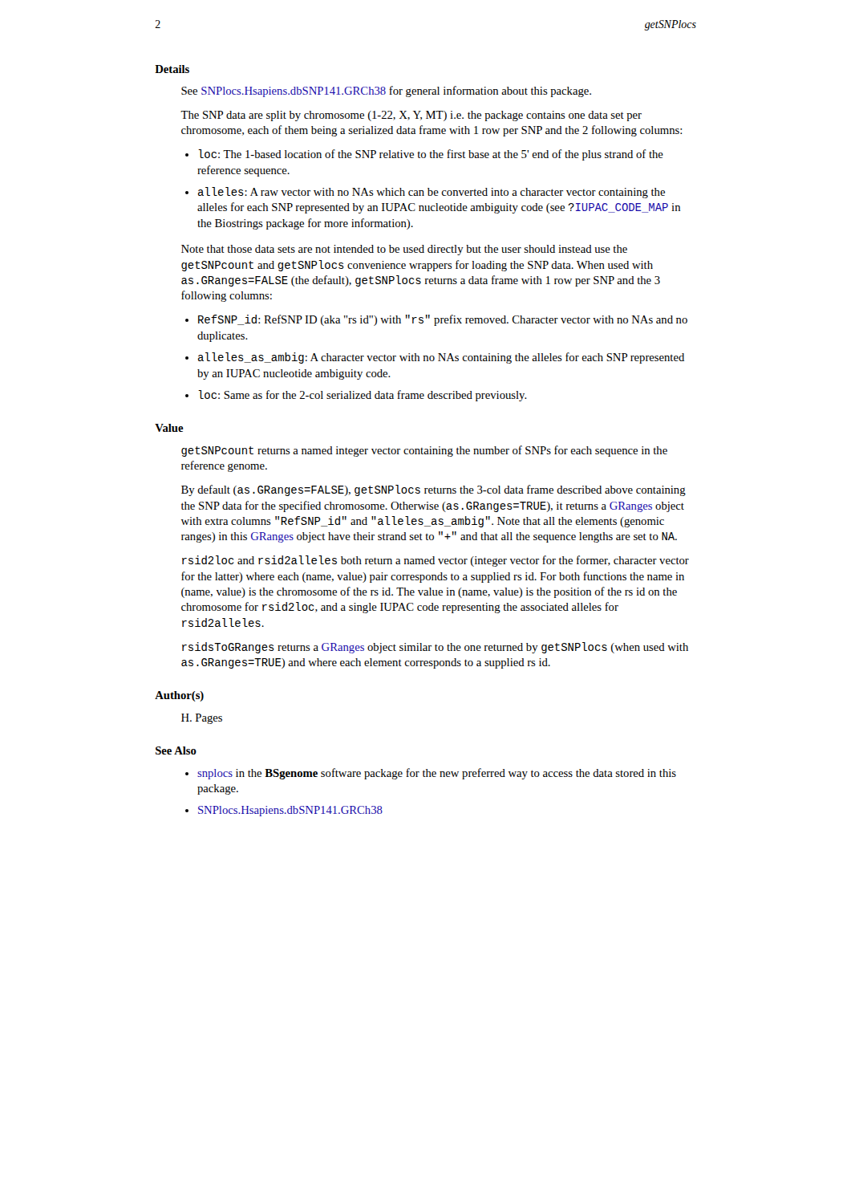2 getSNPlocs
Details
See SNPlocs.Hsapiens.dbSNP141.GRCh38 for general information about this package.
The SNP data are split by chromosome (1-22, X, Y, MT) i.e. the package contains one data set per chromosome, each of them being a serialized data frame with 1 row per SNP and the 2 following columns:
loc: The 1-based location of the SNP relative to the first base at the 5' end of the plus strand of the reference sequence.
alleles: A raw vector with no NAs which can be converted into a character vector containing the alleles for each SNP represented by an IUPAC nucleotide ambiguity code (see ?IUPAC_CODE_MAP in the Biostrings package for more information).
Note that those data sets are not intended to be used directly but the user should instead use the getSNPcount and getSNPlocs convenience wrappers for loading the SNP data. When used with as.GRanges=FALSE (the default), getSNPlocs returns a data frame with 1 row per SNP and the 3 following columns:
RefSNP_id: RefSNP ID (aka "rs id") with "rs" prefix removed. Character vector with no NAs and no duplicates.
alleles_as_ambig: A character vector with no NAs containing the alleles for each SNP represented by an IUPAC nucleotide ambiguity code.
loc: Same as for the 2-col serialized data frame described previously.
Value
getSNPcount returns a named integer vector containing the number of SNPs for each sequence in the reference genome.
By default (as.GRanges=FALSE), getSNPlocs returns the 3-col data frame described above containing the SNP data for the specified chromosome. Otherwise (as.GRanges=TRUE), it returns a GRanges object with extra columns "RefSNP_id" and "alleles_as_ambig". Note that all the elements (genomic ranges) in this GRanges object have their strand set to "+" and that all the sequence lengths are set to NA.
rsid2loc and rsid2alleles both return a named vector (integer vector for the former, character vector for the latter) where each (name, value) pair corresponds to a supplied rs id. For both functions the name in (name, value) is the chromosome of the rs id. The value in (name, value) is the position of the rs id on the chromosome for rsid2loc, and a single IUPAC code representing the associated alleles for rsid2alleles.
rsidsToGRanges returns a GRanges object similar to the one returned by getSNPlocs (when used with as.GRanges=TRUE) and where each element corresponds to a supplied rs id.
Author(s)
H. Pages
See Also
snplocs in the BSgenome software package for the new preferred way to access the data stored in this package.
SNPlocs.Hsapiens.dbSNP141.GRCh38